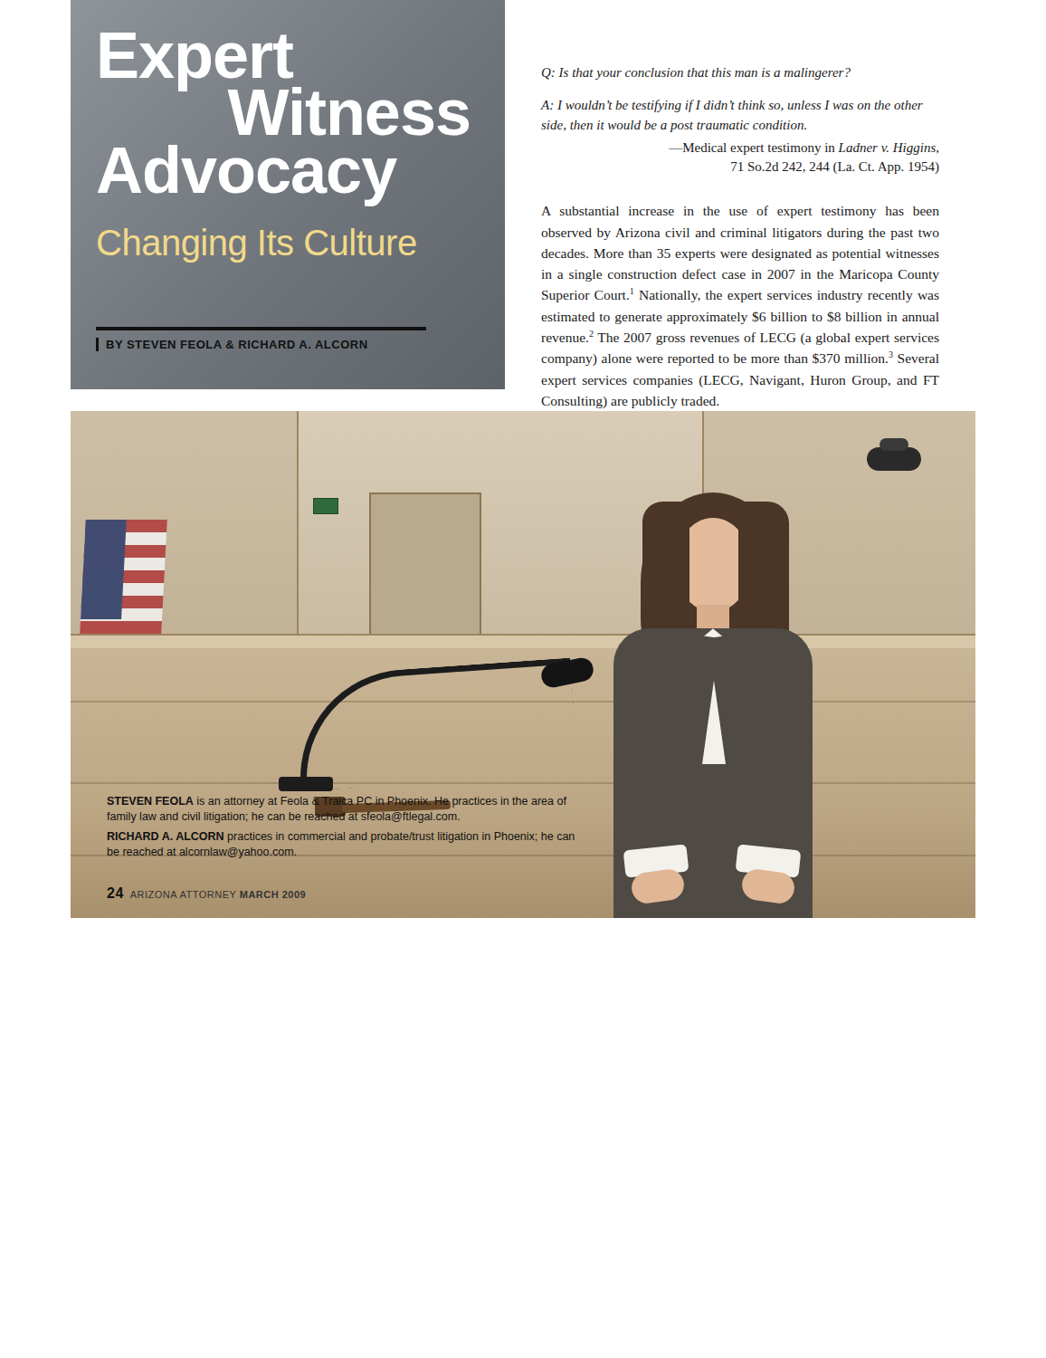Expert Witness Advocacy
Changing Its Culture
BY STEVEN FEOLA & RICHARD A. ALCORN
Q: Is that your conclusion that this man is a malingerer?
A: I wouldn’t be testifying if I didn’t think so, unless I was on the other side, then it would be a post traumatic condition.
—Medical expert testimony in Ladner v. Higgins,
71 So.2d 242, 244 (La. Ct. App. 1954)
A substantial increase in the use of expert testimony has been observed by Arizona civil and criminal litigators during the past two decades. More than 35 experts were designated as potential witnesses in a single construction defect case in 2007 in the Maricopa County Superior Court.1 Nationally, the expert services industry recently was estimated to generate approximately $6 billion to $8 billion in annual revenue.2 The 2007 gross revenues of LECG (a global expert services company) alone were reported to be more than $370 million.3 Several expert services companies (LECG, Navigant, Huron Group, and FT Consulting) are publicly traded.
STEVEN FEOLA is an attorney at Feola & Traica PC in Phoenix. He practices in the area of family law and civil litigation; he can be reached at sfeola@ftlegal.com.
RICHARD A. ALCORN practices in commercial and probate/trust litigation in Phoenix; he can be reached at alcornlaw@yahoo.com.
24 ARIZONA ATTORNEY MARCH 2009